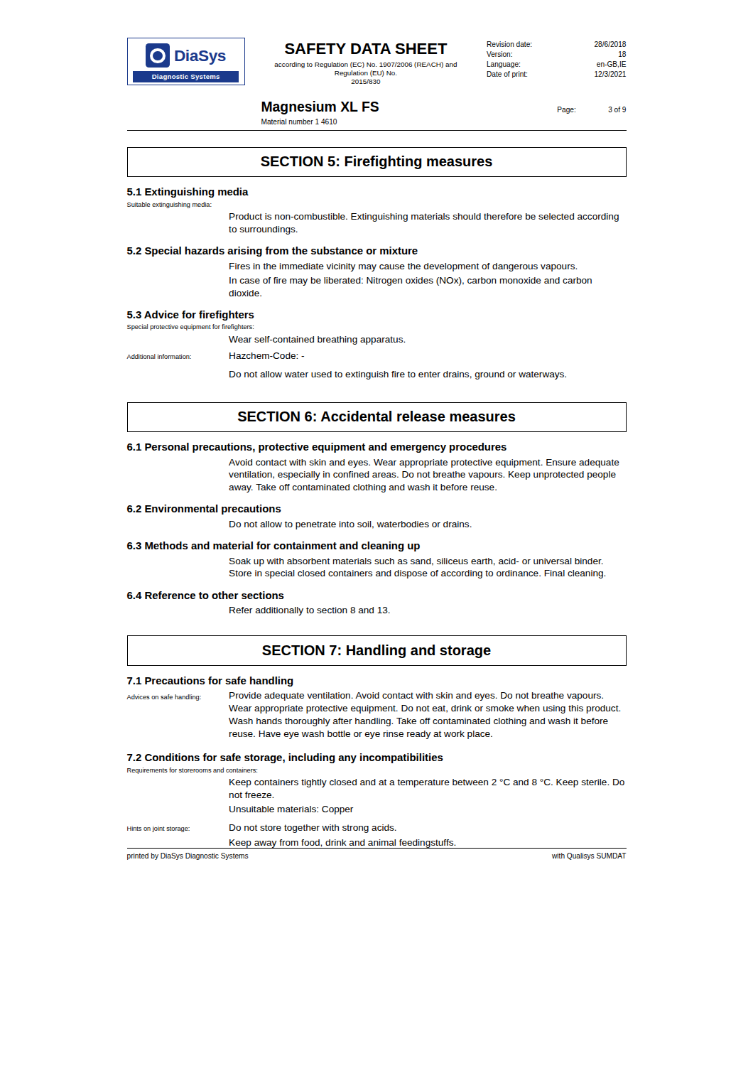DiaSys
Diagnostic Systems
SAFETY DATA SHEET
according to Regulation (EC) No. 1907/2006 (REACH) and Regulation (EU) No.
2015/830
Magnesium XL FS
Material number 1 4610
| Revision date: | 28/6/2018 |
| Version: | 18 |
| Language: | en-GB,IE |
| Date of print: | 12/3/2021 |
Page: 3 of 9
SECTION 5: Firefighting measures
5.1 Extinguishing media
Suitable extinguishing media:
Product is non-combustible. Extinguishing materials should therefore be selected according to surroundings.
5.2 Special hazards arising from the substance or mixture
Fires in the immediate vicinity may cause the development of dangerous vapours.
In case of fire may be liberated: Nitrogen oxides (NOx), carbon monoxide and carbon dioxide.
5.3 Advice for firefighters
Special protective equipment for firefighters:
Wear self-contained breathing apparatus.
Additional information:
Hazchem-Code: -
Do not allow water used to extinguish fire to enter drains, ground or waterways.
SECTION 6: Accidental release measures
6.1 Personal precautions, protective equipment and emergency procedures
Avoid contact with skin and eyes. Wear appropriate protective equipment. Ensure adequate ventilation, especially in confined areas. Do not breathe vapours. Keep unprotected people away. Take off contaminated clothing and wash it before reuse.
6.2 Environmental precautions
Do not allow to penetrate into soil, waterbodies or drains.
6.3 Methods and material for containment and cleaning up
Soak up with absorbent materials such as sand, siliceus earth, acid- or universal binder. Store in special closed containers and dispose of according to ordinance. Final cleaning.
6.4 Reference to other sections
Refer additionally to section 8 and 13.
SECTION 7: Handling and storage
7.1 Precautions for safe handling
Advices on safe handling:
Provide adequate ventilation. Avoid contact with skin and eyes. Do not breathe vapours. Wear appropriate protective equipment. Do not eat, drink or smoke when using this product. Wash hands thoroughly after handling. Take off contaminated clothing and wash it before reuse. Have eye wash bottle or eye rinse ready at work place.
7.2 Conditions for safe storage, including any incompatibilities
Requirements for storerooms and containers:
Keep containers tightly closed and at a temperature between 2 °C and 8 °C. Keep sterile. Do not freeze.
Unsuitable materials: Copper
Hints on joint storage:
Do not store together with strong acids.
Keep away from food, drink and animal feedingstuffs.
printed by DiaSys Diagnostic Systems with Qualisys SUMDAT